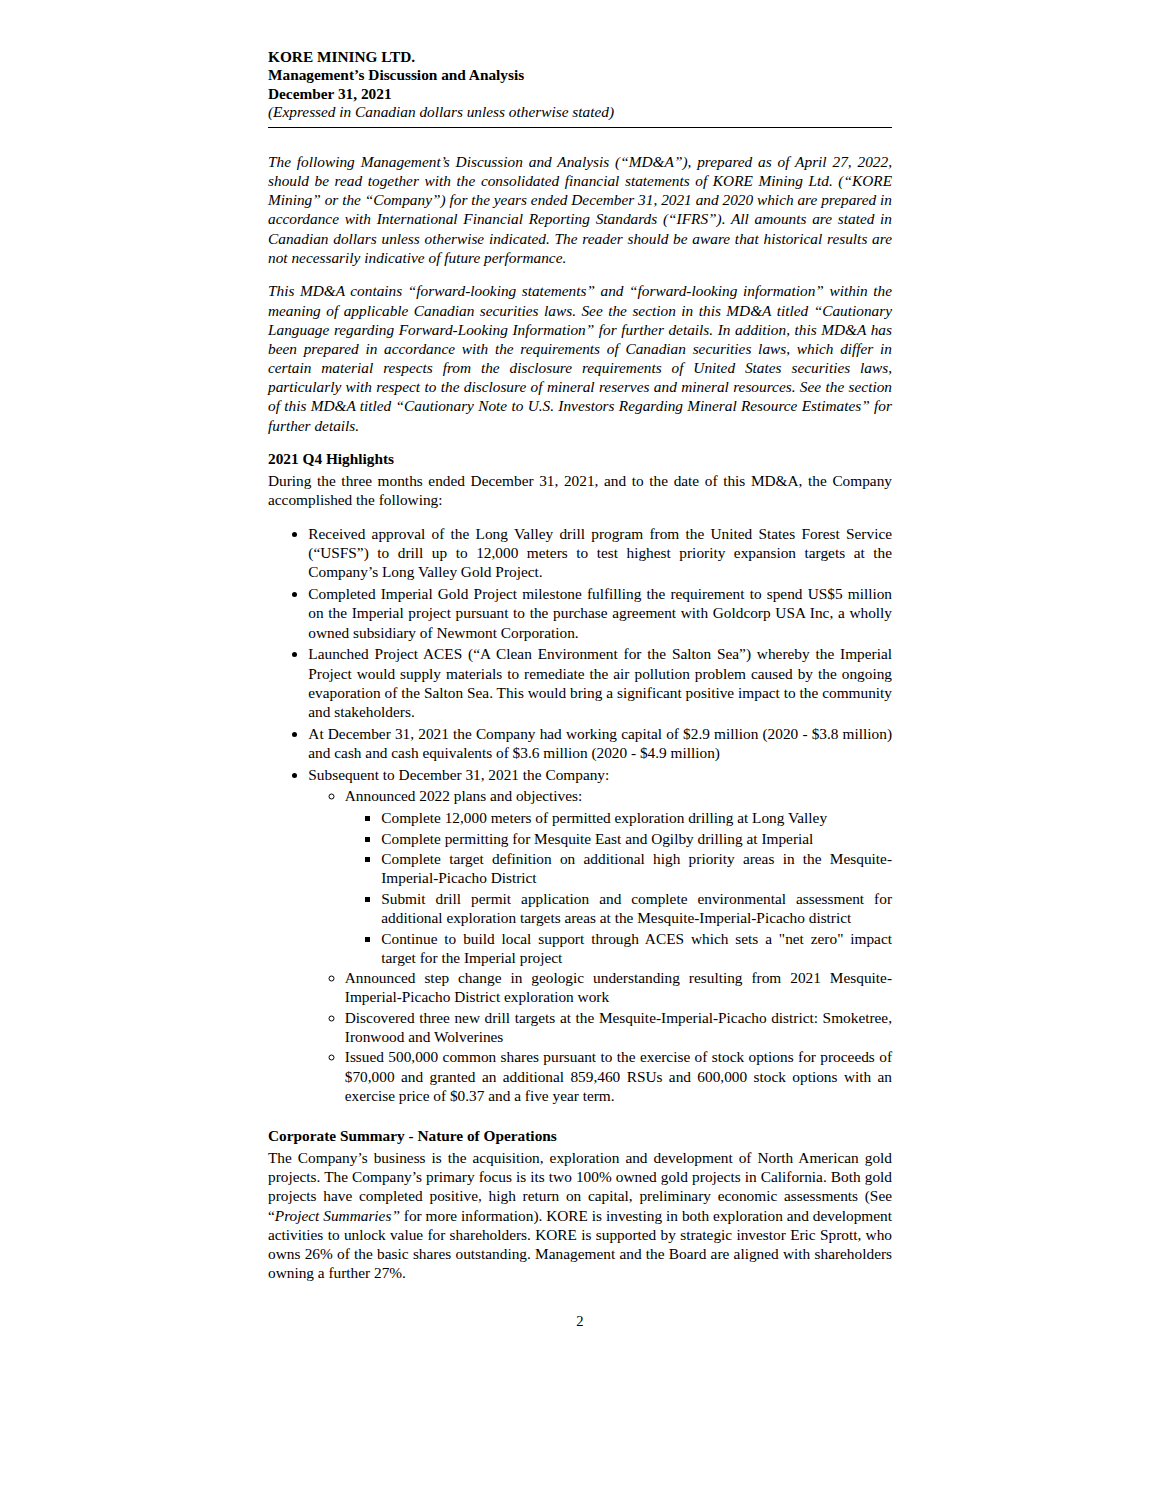KORE MINING LTD. Management’s Discussion and Analysis December 31, 2021 (Expressed in Canadian dollars unless otherwise stated)
The following Management’s Discussion and Analysis (“MD&A”), prepared as of April 27, 2022, should be read together with the consolidated financial statements of KORE Mining Ltd. (“KORE Mining” or the “Company”) for the years ended December 31, 2021 and 2020 which are prepared in accordance with International Financial Reporting Standards (“IFRS”). All amounts are stated in Canadian dollars unless otherwise indicated. The reader should be aware that historical results are not necessarily indicative of future performance.
This MD&A contains “forward-looking statements” and “forward-looking information” within the meaning of applicable Canadian securities laws. See the section in this MD&A titled “Cautionary Language regarding Forward-Looking Information” for further details. In addition, this MD&A has been prepared in accordance with the requirements of Canadian securities laws, which differ in certain material respects from the disclosure requirements of United States securities laws, particularly with respect to the disclosure of mineral reserves and mineral resources. See the section of this MD&A titled “Cautionary Note to U.S. Investors Regarding Mineral Resource Estimates” for further details.
2021 Q4 Highlights
During the three months ended December 31, 2021, and to the date of this MD&A, the Company accomplished the following:
Received approval of the Long Valley drill program from the United States Forest Service (“USFS”) to drill up to 12,000 meters to test highest priority expansion targets at the Company’s Long Valley Gold Project.
Completed Imperial Gold Project milestone fulfilling the requirement to spend US$5 million on the Imperial project pursuant to the purchase agreement with Goldcorp USA Inc, a wholly owned subsidiary of Newmont Corporation.
Launched Project ACES (“A Clean Environment for the Salton Sea”) whereby the Imperial Project would supply materials to remediate the air pollution problem caused by the ongoing evaporation of the Salton Sea. This would bring a significant positive impact to the community and stakeholders.
At December 31, 2021 the Company had working capital of $2.9 million (2020 - $3.8 million) and cash and cash equivalents of $3.6 million (2020 - $4.9 million)
Subsequent to December 31, 2021 the Company:
Announced 2022 plans and objectives:
Complete 12,000 meters of permitted exploration drilling at Long Valley
Complete permitting for Mesquite East and Ogilby drilling at Imperial
Complete target definition on additional high priority areas in the Mesquite-Imperial-Picacho District
Submit drill permit application and complete environmental assessment for additional exploration targets areas at the Mesquite-Imperial-Picacho district
Continue to build local support through ACES which sets a "net zero" impact target for the Imperial project
Announced step change in geologic understanding resulting from 2021 Mesquite-Imperial-Picacho District exploration work
Discovered three new drill targets at the Mesquite-Imperial-Picacho district: Smoketree, Ironwood and Wolverines
Issued 500,000 common shares pursuant to the exercise of stock options for proceeds of $70,000 and granted an additional 859,460 RSUs and 600,000 stock options with an exercise price of $0.37 and a five year term.
Corporate Summary - Nature of Operations
The Company’s business is the acquisition, exploration and development of North American gold projects. The Company’s primary focus is its two 100% owned gold projects in California. Both gold projects have completed positive, high return on capital, preliminary economic assessments (See “Project Summaries” for more information). KORE is investing in both exploration and development activities to unlock value for shareholders. KORE is supported by strategic investor Eric Sprott, who owns 26% of the basic shares outstanding. Management and the Board are aligned with shareholders owning a further 27%.
2